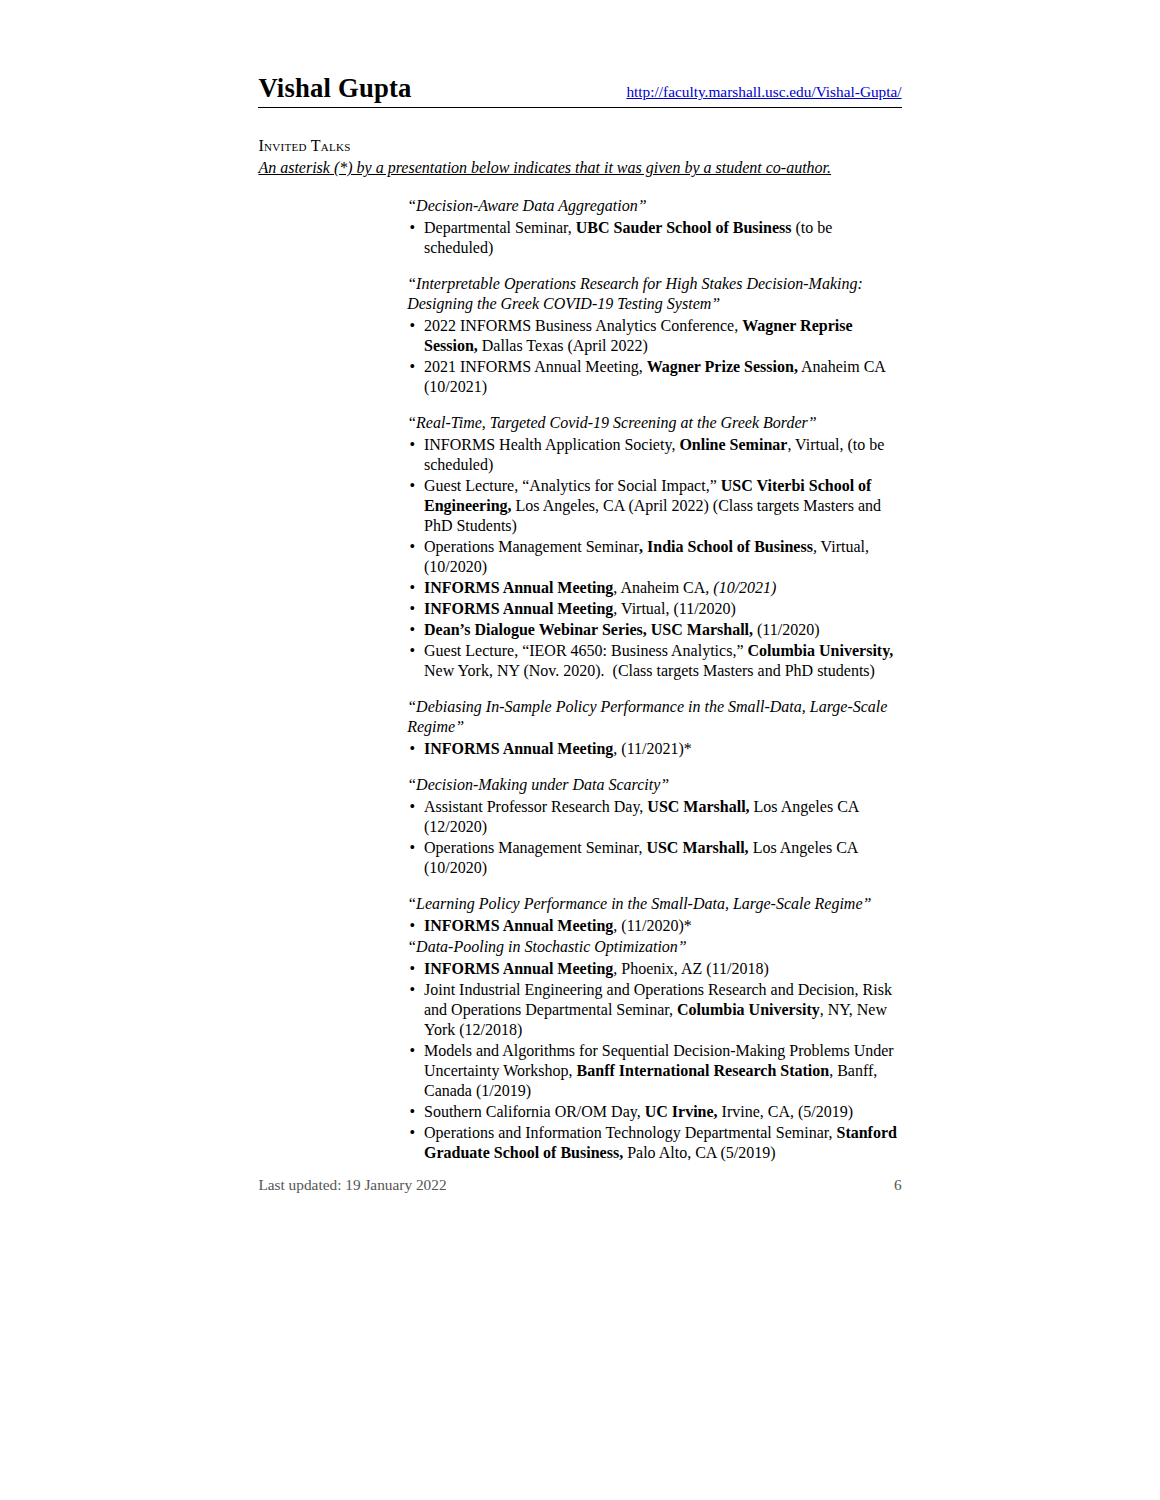Vishal Gupta
http://faculty.marshall.usc.edu/Vishal-Gupta/
Invited Talks
An asterisk (*) by a presentation below indicates that it was given by a student co-author.
“Decision-Aware Data Aggregation”
Departmental Seminar, UBC Sauder School of Business (to be scheduled)
“Interpretable Operations Research for High Stakes Decision-Making: Designing the Greek COVID-19 Testing System”
2022 INFORMS Business Analytics Conference, Wagner Reprise Session, Dallas Texas (April 2022)
2021 INFORMS Annual Meeting, Wagner Prize Session, Anaheim CA (10/2021)
“Real-Time, Targeted Covid-19 Screening at the Greek Border”
INFORMS Health Application Society, Online Seminar, Virtual, (to be scheduled)
Guest Lecture, “Analytics for Social Impact,” USC Viterbi School of Engineering, Los Angeles, CA (April 2022) (Class targets Masters and PhD Students)
Operations Management Seminar, India School of Business, Virtual, (10/2020)
INFORMS Annual Meeting, Anaheim CA, (10/2021)
INFORMS Annual Meeting, Virtual, (11/2020)
Dean’s Dialogue Webinar Series, USC Marshall, (11/2020)
Guest Lecture, “IEOR 4650: Business Analytics,” Columbia University, New York, NY (Nov. 2020). (Class targets Masters and PhD students)
“Debiasing In-Sample Policy Performance in the Small-Data, Large-Scale Regime”
INFORMS Annual Meeting, (11/2021)*
“Decision-Making under Data Scarcity”
Assistant Professor Research Day, USC Marshall, Los Angeles CA (12/2020)
Operations Management Seminar, USC Marshall, Los Angeles CA (10/2020)
“Learning Policy Performance in the Small-Data, Large-Scale Regime”
INFORMS Annual Meeting, (11/2020)*
“Data-Pooling in Stochastic Optimization”
INFORMS Annual Meeting, Phoenix, AZ (11/2018)
Joint Industrial Engineering and Operations Research and Decision, Risk and Operations Departmental Seminar, Columbia University, NY, New York (12/2018)
Models and Algorithms for Sequential Decision-Making Problems Under Uncertainty Workshop, Banff International Research Station, Banff, Canada (1/2019)
Southern California OR/OM Day, UC Irvine, Irvine, CA, (5/2019)
Operations and Information Technology Departmental Seminar, Stanford Graduate School of Business, Palo Alto, CA (5/2019)
Last updated: 19 January 2022
6